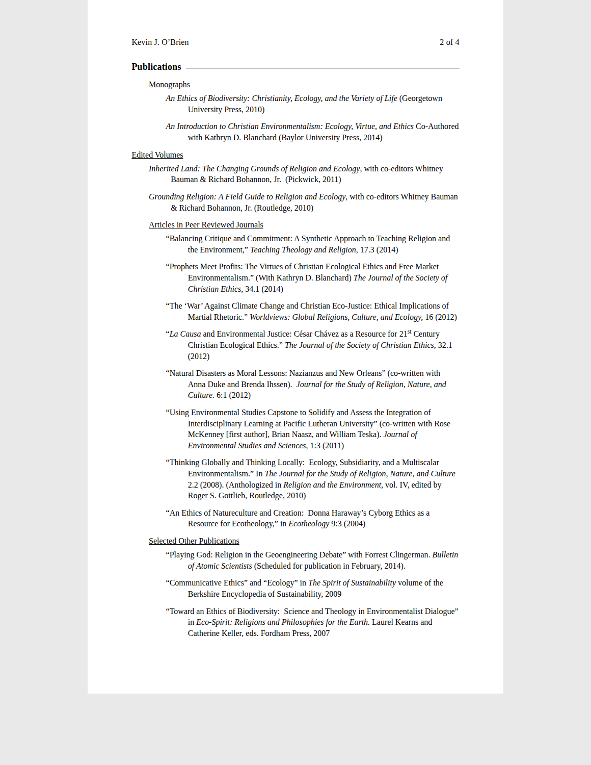Kevin J. O’Brien 2 of 4
Publications
Monographs
An Ethics of Biodiversity: Christianity, Ecology, and the Variety of Life (Georgetown University Press, 2010)
An Introduction to Christian Environmentalism: Ecology, Virtue, and Ethics Co-Authored with Kathryn D. Blanchard (Baylor University Press, 2014)
Edited Volumes
Inherited Land: The Changing Grounds of Religion and Ecology, with co-editors Whitney Bauman & Richard Bohannon, Jr. (Pickwick, 2011)
Grounding Religion: A Field Guide to Religion and Ecology, with co-editors Whitney Bauman & Richard Bohannon, Jr. (Routledge, 2010)
Articles in Peer Reviewed Journals
“Balancing Critique and Commitment: A Synthetic Approach to Teaching Religion and the Environment,” Teaching Theology and Religion, 17.3 (2014)
“Prophets Meet Profits: The Virtues of Christian Ecological Ethics and Free Market Environmentalism.” (With Kathryn D. Blanchard) The Journal of the Society of Christian Ethics, 34.1 (2014)
“The ‘War’ Against Climate Change and Christian Eco-Justice: Ethical Implications of Martial Rhetoric.” Worldviews: Global Religions, Culture, and Ecology, 16 (2012)
“La Causa and Environmental Justice: César Chávez as a Resource for 21st Century Christian Ecological Ethics.” The Journal of the Society of Christian Ethics, 32.1 (2012)
“Natural Disasters as Moral Lessons: Nazianzus and New Orleans” (co-written with Anna Duke and Brenda Ihssen). Journal for the Study of Religion, Nature, and Culture. 6:1 (2012)
“Using Environmental Studies Capstone to Solidify and Assess the Integration of Interdisciplinary Learning at Pacific Lutheran University” (co-written with Rose McKenney [first author], Brian Naasz, and William Teska). Journal of Environmental Studies and Sciences, 1:3 (2011)
“Thinking Globally and Thinking Locally: Ecology, Subsidiarity, and a Multiscalar Environmentalism.” In The Journal for the Study of Religion, Nature, and Culture 2.2 (2008). (Anthologized in Religion and the Environment, vol. IV, edited by Roger S. Gottlieb, Routledge, 2010)
“An Ethics of Natureculture and Creation: Donna Haraway’s Cyborg Ethics as a Resource for Ecotheology,” in Ecotheology 9:3 (2004)
Selected Other Publications
“Playing God: Religion in the Geoengineering Debate” with Forrest Clingerman. Bulletin of Atomic Scientists (Scheduled for publication in February, 2014).
“Communicative Ethics” and “Ecology” in The Spirit of Sustainability volume of the Berkshire Encyclopedia of Sustainability, 2009
“Toward an Ethics of Biodiversity: Science and Theology in Environmentalist Dialogue” in Eco-Spirit: Religions and Philosophies for the Earth. Laurel Kearns and Catherine Keller, eds. Fordham Press, 2007